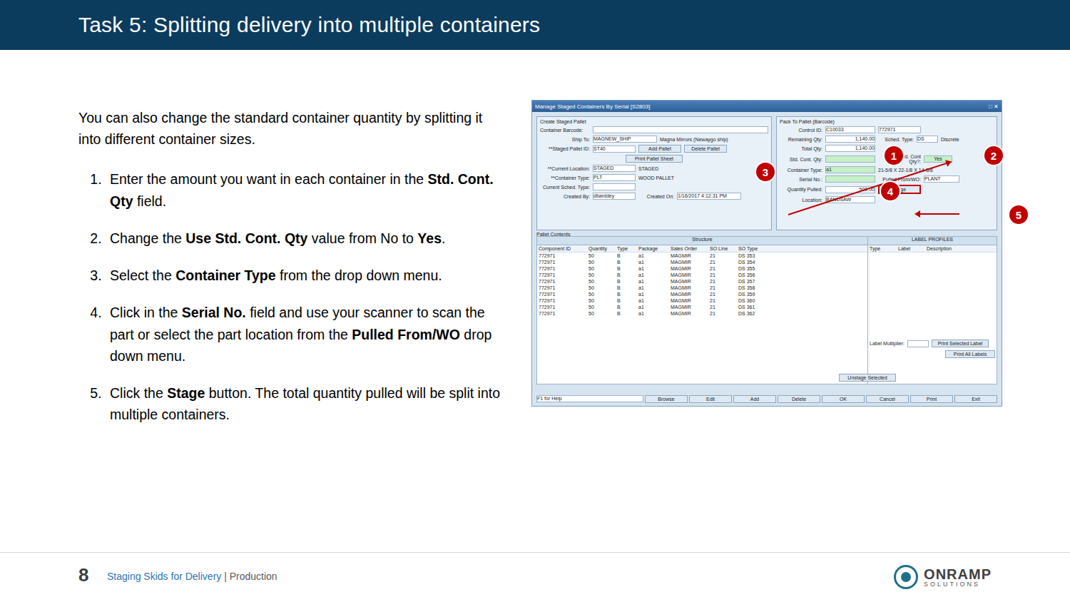Task 5: Splitting delivery into multiple containers
You can also change the standard container quantity by splitting it into different container sizes.
Enter the amount you want in each container in the Std. Cont. Qty field.
Change the Use Std. Cont. Qty value from No to Yes.
Select the Container Type from the drop down menu.
Click in the Serial No. field and use your scanner to scan the part or select the part location from the Pulled From/WO drop down menu.
Click the Stage button. The total quantity pulled will be split into multiple containers.
Manage Staged Containers By Serial [S2803] □ ✕
Create Staged Pallet
Container Barcode:
Ship To:
MAGNEW_SHIP
Magna Mirrors (Newaygo ship)
**Staged Pallet ID:
ST40
Add Pallet
Delete Pallet
Print Pallet Sheet
**Current Location:
STAGED
STAGED
**Container Type:
PLT
WOOD PALLET
Current Sched. Type:
Created By:
dbarddey
Created On:
1/16/2017 4:12:31 PM
Pack To Pallet (Barcode)
Control ID:
C10033
772971
Remaining Qty:
1,140.00
Sched. Type:
DS
Discrete
Total Qty:
1,140.00
Std. Cont. Qty:
Use Std. Cont Qty?:
Yes
Container Type:
a1
21-5/8 X 22-1/8 X 14-3/8
Serial No.:
Pulled From/WO:
PLANT
Quantity Pulled:
500.00
Stage
Location:
BANDSAW
Pallet Contents
Structure
LABEL PROFILES
Component ID
Quantity
Type
Package
Sales Order
SO Line
SO Type
772971
50
B
a1
MAGMIR
21
DS 353
772971
50
B
a1
MAGMIR
21
DS 354
772971
50
B
a1
MAGMIR
21
DS 355
772971
50
B
a1
MAGMIR
21
DS 356
772971
50
B
a1
MAGMIR
21
DS 357
772971
50
B
a1
MAGMIR
21
DS 358
772971
50
B
a1
MAGMIR
21
DS 359
772971
50
B
a1
MAGMIR
21
DS 360
772971
50
B
a1
MAGMIR
21
DS 361
772971
50
B
a1
MAGMIR
21
DS 362
Type
Label
Description
Label Multiplier:
Print Selected Label
Print All Labels
Unstage Selected
F1 for Help
Browse
Edit
Add
Delete
OK
Cancel
Print
Exit
1
2
3
4
5
8
Staging Skids for Delivery | Production
ONRAMP
SOLUTIONS